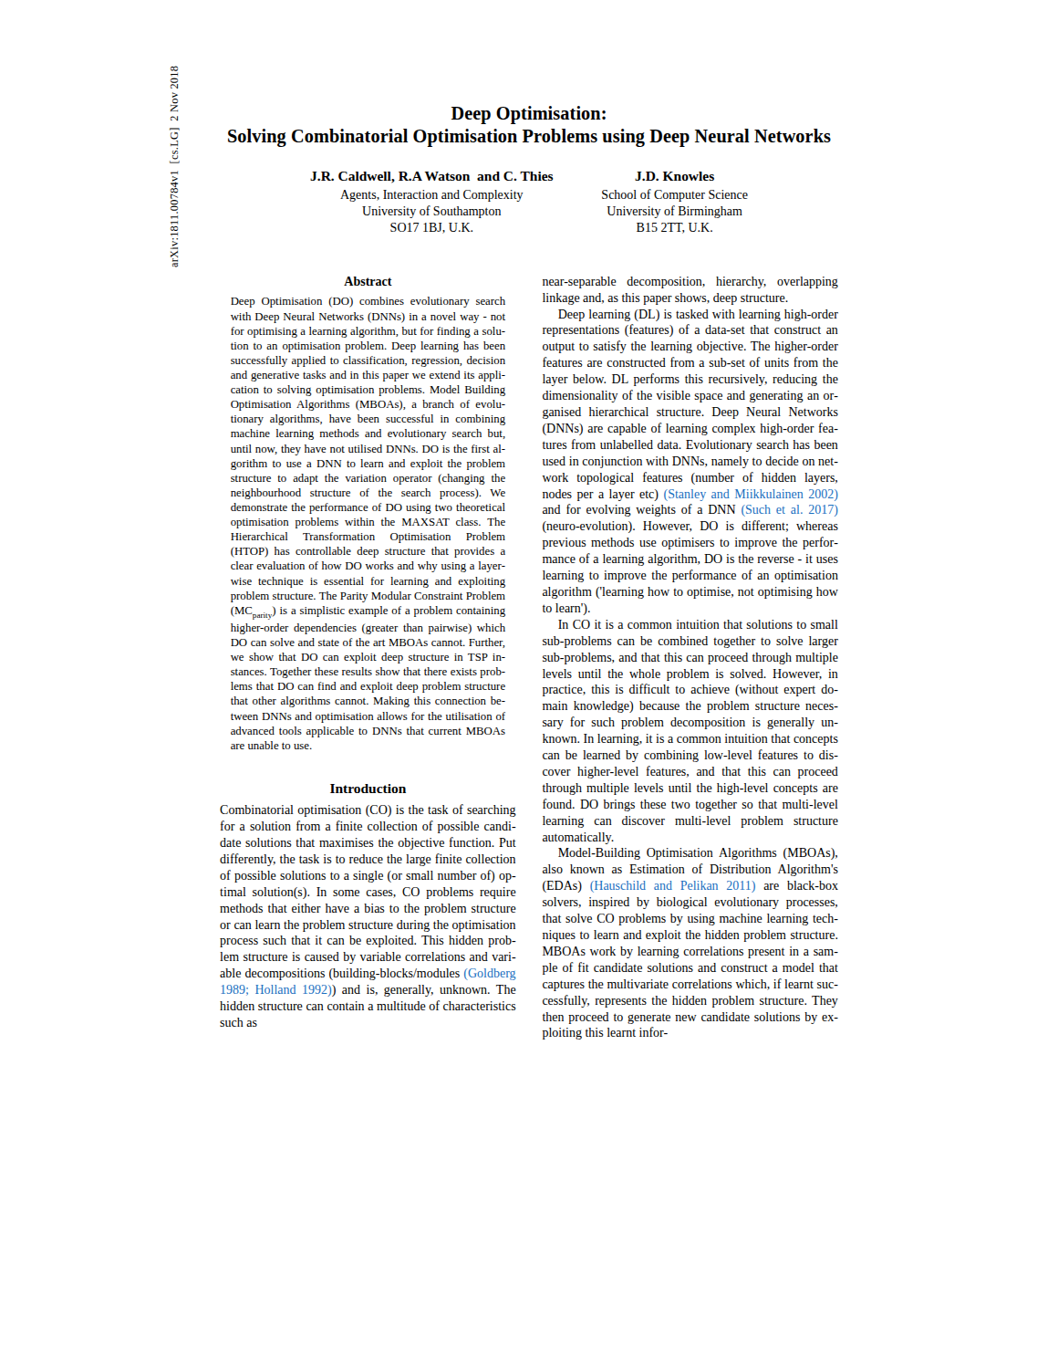arXiv:1811.00784v1 [cs.LG] 2 Nov 2018
Deep Optimisation:
Solving Combinatorial Optimisation Problems using Deep Neural Networks
J.R. Caldwell, R.A Watson and C. Thies
Agents, Interaction and Complexity
University of Southampton
SO17 1BJ, U.K.
J.D. Knowles
School of Computer Science
University of Birmingham
B15 2TT, U.K.
Abstract
Deep Optimisation (DO) combines evolutionary search with Deep Neural Networks (DNNs) in a novel way - not for optimising a learning algorithm, but for finding a solution to an optimisation problem. Deep learning has been successfully applied to classification, regression, decision and generative tasks and in this paper we extend its application to solving optimisation problems. Model Building Optimisation Algorithms (MBOAs), a branch of evolutionary algorithms, have been successful in combining machine learning methods and evolutionary search but, until now, they have not utilised DNNs. DO is the first algorithm to use a DNN to learn and exploit the problem structure to adapt the variation operator (changing the neighbourhood structure of the search process). We demonstrate the performance of DO using two theoretical optimisation problems within the MAXSAT class. The Hierarchical Transformation Optimisation Problem (HTOP) has controllable deep structure that provides a clear evaluation of how DO works and why using a layerwise technique is essential for learning and exploiting problem structure. The Parity Modular Constraint Problem (MCparity) is a simplistic example of a problem containing higher-order dependencies (greater than pairwise) which DO can solve and state of the art MBOAs cannot. Further, we show that DO can exploit deep structure in TSP instances. Together these results show that there exists problems that DO can find and exploit deep problem structure that other algorithms cannot. Making this connection between DNNs and optimisation allows for the utilisation of advanced tools applicable to DNNs that current MBOAs are unable to use.
Introduction
Combinatorial optimisation (CO) is the task of searching for a solution from a finite collection of possible candidate solutions that maximises the objective function. Put differently, the task is to reduce the large finite collection of possible solutions to a single (or small number of) optimal solution(s). In some cases, CO problems require methods that either have a bias to the problem structure or can learn the problem structure during the optimisation process such that it can be exploited. This hidden problem structure is caused by variable correlations and variable decompositions (building-blocks/modules (Goldberg 1989; Holland 1992)) and is, generally, unknown. The hidden structure can contain a multitude of characteristics such as
near-separable decomposition, hierarchy, overlapping linkage and, as this paper shows, deep structure.
Deep learning (DL) is tasked with learning high-order representations (features) of a data-set that construct an output to satisfy the learning objective. The higher-order features are constructed from a sub-set of units from the layer below. DL performs this recursively, reducing the dimensionality of the visible space and generating an organised hierarchical structure. Deep Neural Networks (DNNs) are capable of learning complex high-order features from unlabelled data. Evolutionary search has been used in conjunction with DNNs, namely to decide on network topological features (number of hidden layers, nodes per a layer etc) (Stanley and Miikkulainen 2002) and for evolving weights of a DNN (Such et al. 2017) (neuro-evolution). However, DO is different; whereas previous methods use optimisers to improve the performance of a learning algorithm, DO is the reverse - it uses learning to improve the performance of an optimisation algorithm ('learning how to optimise, not optimising how to learn').
In CO it is a common intuition that solutions to small sub-problems can be combined together to solve larger sub-problems, and that this can proceed through multiple levels until the whole problem is solved. However, in practice, this is difficult to achieve (without expert domain knowledge) because the problem structure necessary for such problem decomposition is generally unknown. In learning, it is a common intuition that concepts can be learned by combining low-level features to discover higher-level features, and that this can proceed through multiple levels until the high-level concepts are found. DO brings these two together so that multi-level learning can discover multi-level problem structure automatically.
Model-Building Optimisation Algorithms (MBOAs), also known as Estimation of Distribution Algorithm's (EDAs) (Hauschild and Pelikan 2011) are black-box solvers, inspired by biological evolutionary processes, that solve CO problems by using machine learning techniques to learn and exploit the hidden problem structure. MBOAs work by learning correlations present in a sample of fit candidate solutions and construct a model that captures the multivariate correlations which, if learnt successfully, represents the hidden problem structure. They then proceed to generate new candidate solutions by exploiting this learnt infor-